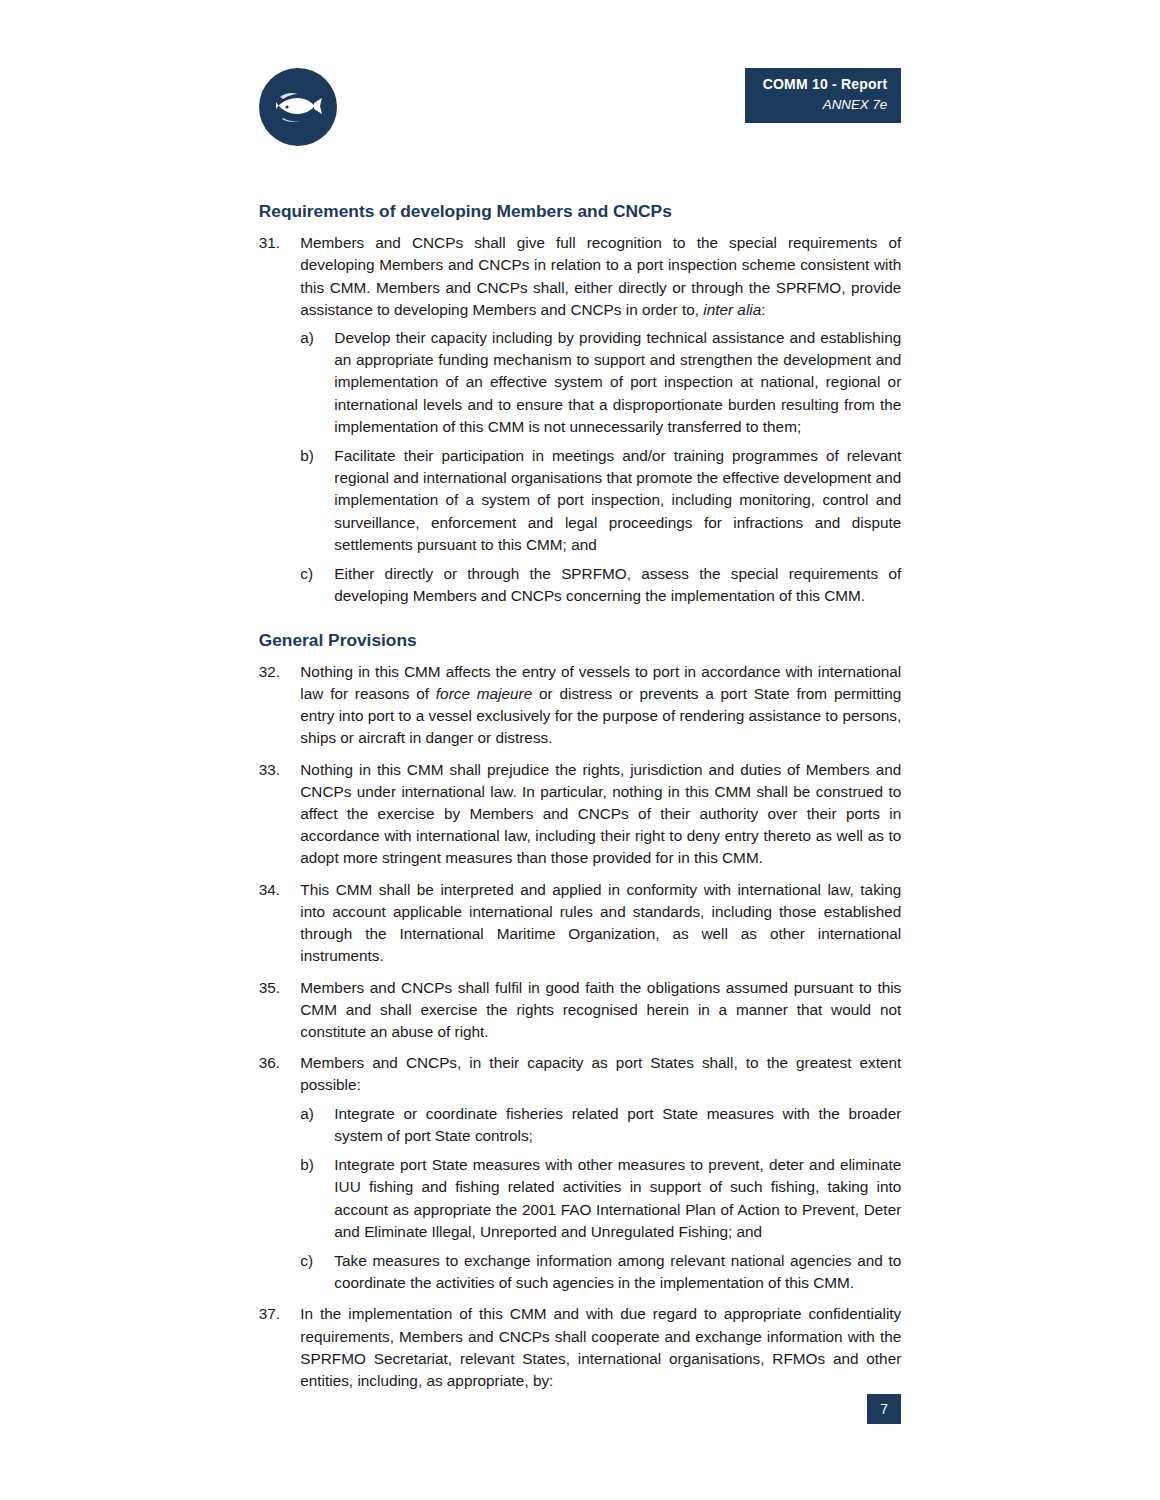COMM 10 - Report
ANNEX 7e
Requirements of developing Members and CNCPs
Members and CNCPs shall give full recognition to the special requirements of developing Members and CNCPs in relation to a port inspection scheme consistent with this CMM. Members and CNCPs shall, either directly or through the SPRFMO, provide assistance to developing Members and CNCPs in order to, inter alia:
Develop their capacity including by providing technical assistance and establishing an appropriate funding mechanism to support and strengthen the development and implementation of an effective system of port inspection at national, regional or international levels and to ensure that a disproportionate burden resulting from the implementation of this CMM is not unnecessarily transferred to them;
Facilitate their participation in meetings and/or training programmes of relevant regional and international organisations that promote the effective development and implementation of a system of port inspection, including monitoring, control and surveillance, enforcement and legal proceedings for infractions and dispute settlements pursuant to this CMM; and
Either directly or through the SPRFMO, assess the special requirements of developing Members and CNCPs concerning the implementation of this CMM.
General Provisions
Nothing in this CMM affects the entry of vessels to port in accordance with international law for reasons of force majeure or distress or prevents a port State from permitting entry into port to a vessel exclusively for the purpose of rendering assistance to persons, ships or aircraft in danger or distress.
Nothing in this CMM shall prejudice the rights, jurisdiction and duties of Members and CNCPs under international law. In particular, nothing in this CMM shall be construed to affect the exercise by Members and CNCPs of their authority over their ports in accordance with international law, including their right to deny entry thereto as well as to adopt more stringent measures than those provided for in this CMM.
This CMM shall be interpreted and applied in conformity with international law, taking into account applicable international rules and standards, including those established through the International Maritime Organization, as well as other international instruments.
Members and CNCPs shall fulfil in good faith the obligations assumed pursuant to this CMM and shall exercise the rights recognised herein in a manner that would not constitute an abuse of right.
Members and CNCPs, in their capacity as port States shall, to the greatest extent possible:
Integrate or coordinate fisheries related port State measures with the broader system of port State controls;
Integrate port State measures with other measures to prevent, deter and eliminate IUU fishing and fishing related activities in support of such fishing, taking into account as appropriate the 2001 FAO International Plan of Action to Prevent, Deter and Eliminate Illegal, Unreported and Unregulated Fishing; and
Take measures to exchange information among relevant national agencies and to coordinate the activities of such agencies in the implementation of this CMM.
In the implementation of this CMM and with due regard to appropriate confidentiality requirements, Members and CNCPs shall cooperate and exchange information with the SPRFMO Secretariat, relevant States, international organisations, RFMOs and other entities, including, as appropriate, by:
7